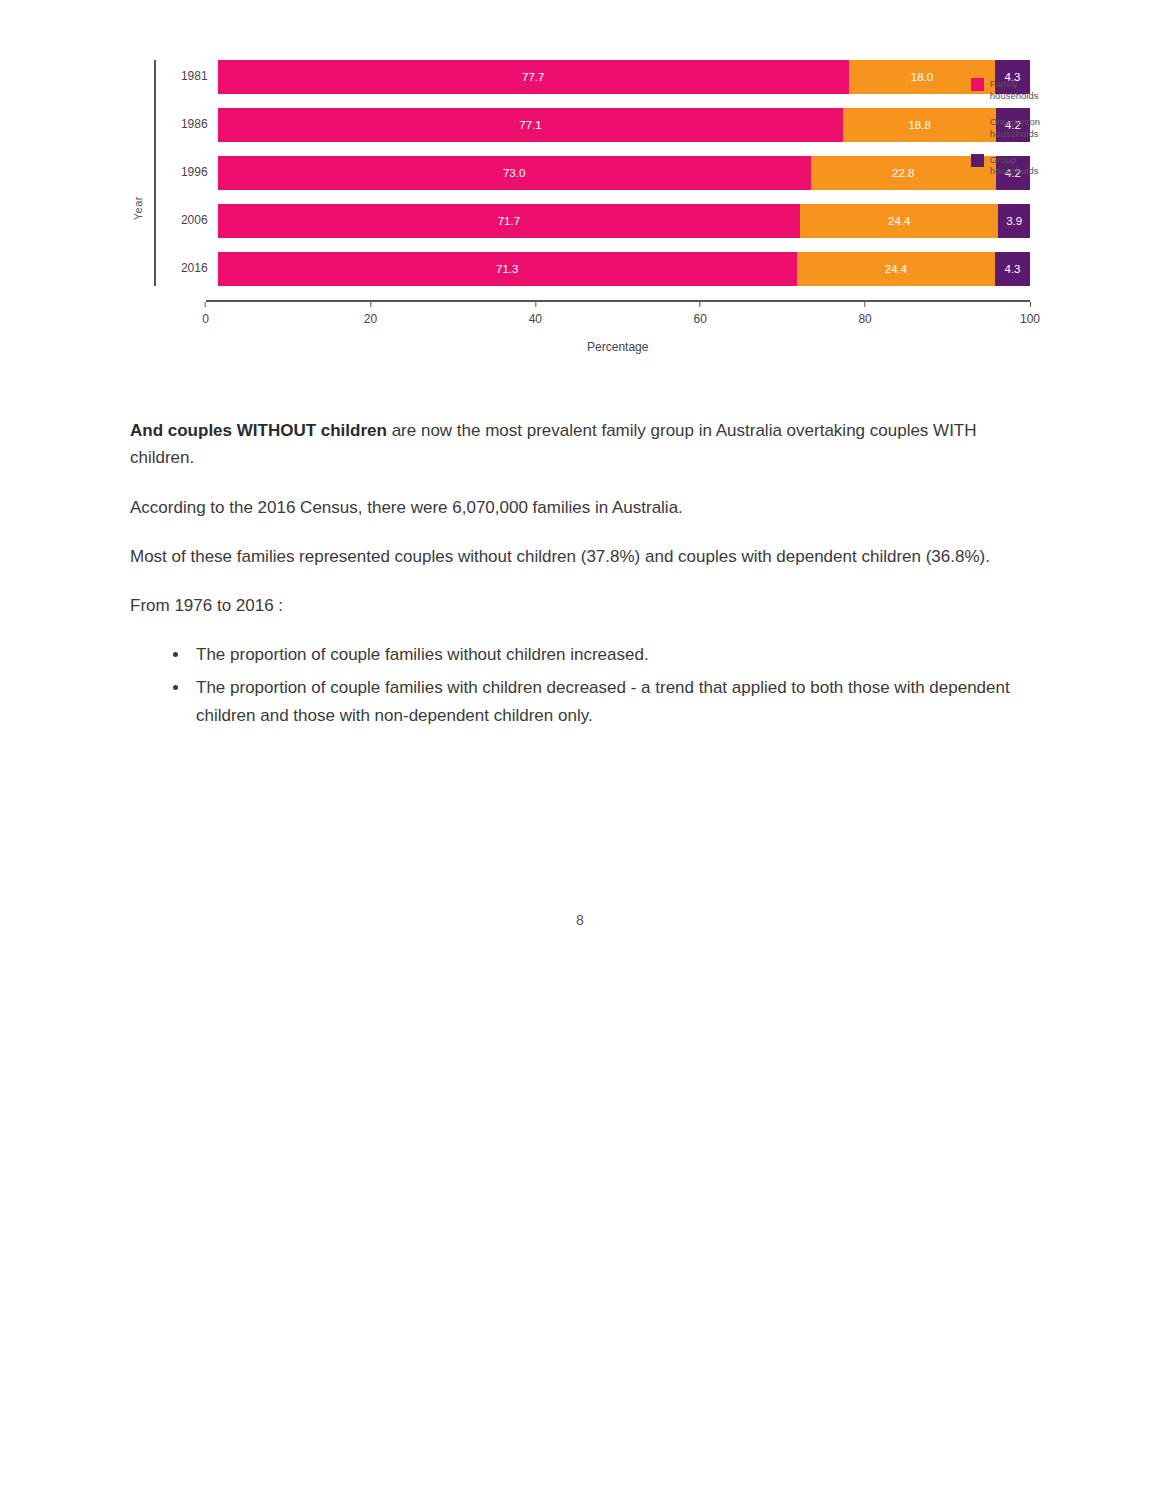Year
1981
77.7
18.0
4.3
1986
77.1
18.8
4.2
1996
73.0
22.8
4.2
2006
71.7
24.4
3.9
2016
71.3
24.4
4.3
0 20 40 60 80 100
Percentage
Family
households
One-person
households
Group
households
And couples WITHOUT children are now the most prevalent family group in Australia overtaking couples WITH children.
According to the 2016 Census, there were 6,070,000 families in Australia.
Most of these families represented couples without children (37.8%) and couples with dependent children (36.8%).
From 1976 to 2016 :
The proportion of couple families without children increased.
The proportion of couple families with children decreased - a trend that applied to both those with dependent children and those with non-dependent children only.
8